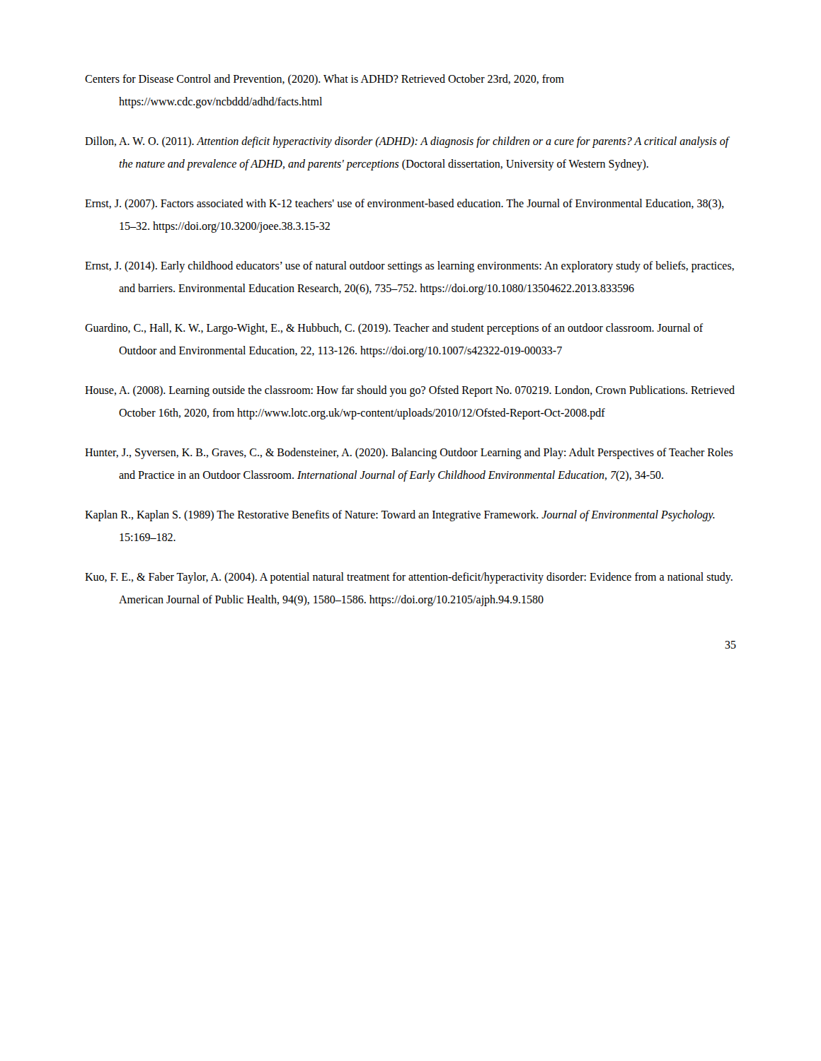Centers for Disease Control and Prevention, (2020). What is ADHD? Retrieved October 23rd, 2020, from https://www.cdc.gov/ncbddd/adhd/facts.html
Dillon, A. W. O. (2011). Attention deficit hyperactivity disorder (ADHD): A diagnosis for children or a cure for parents? A critical analysis of the nature and prevalence of ADHD, and parents' perceptions (Doctoral dissertation, University of Western Sydney).
Ernst, J. (2007). Factors associated with K-12 teachers' use of environment-based education. The Journal of Environmental Education, 38(3), 15–32. https://doi.org/10.3200/joee.38.3.15-32
Ernst, J. (2014). Early childhood educators’ use of natural outdoor settings as learning environments: An exploratory study of beliefs, practices, and barriers. Environmental Education Research, 20(6), 735–752. https://doi.org/10.1080/13504622.2013.833596
Guardino, C., Hall, K. W., Largo-Wight, E., & Hubbuch, C. (2019). Teacher and student perceptions of an outdoor classroom. Journal of Outdoor and Environmental Education, 22, 113-126. https://doi.org/10.1007/s42322-019-00033-7
House, A. (2008). Learning outside the classroom: How far should you go? Ofsted Report No. 070219. London, Crown Publications. Retrieved October 16th, 2020, from http://www.lotc.org.uk/wp-content/uploads/2010/12/Ofsted-Report-Oct-2008.pdf
Hunter, J., Syversen, K. B., Graves, C., & Bodensteiner, A. (2020). Balancing Outdoor Learning and Play: Adult Perspectives of Teacher Roles and Practice in an Outdoor Classroom. International Journal of Early Childhood Environmental Education, 7(2), 34-50.
Kaplan R., Kaplan S. (1989) The Restorative Benefits of Nature: Toward an Integrative Framework. Journal of Environmental Psychology. 15:169–182.
Kuo, F. E., & Faber Taylor, A. (2004). A potential natural treatment for attention-deficit/hyperactivity disorder: Evidence from a national study. American Journal of Public Health, 94(9), 1580–1586. https://doi.org/10.2105/ajph.94.9.1580
35